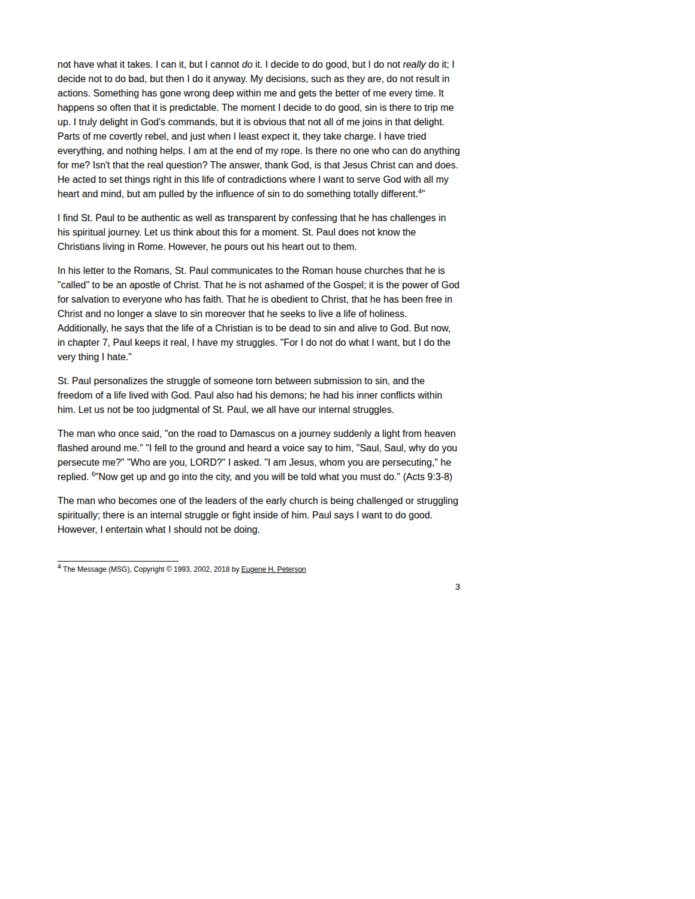not have what it takes. I can it, but I cannot do it. I decide to do good, but I do not really do it; I decide not to do bad, but then I do it anyway. My decisions, such as they are, do not result in actions. Something has gone wrong deep within me and gets the better of me every time. It happens so often that it is predictable. The moment I decide to do good, sin is there to trip me up. I truly delight in God's commands, but it is obvious that not all of me joins in that delight. Parts of me covertly rebel, and just when I least expect it, they take charge. I have tried everything, and nothing helps. I am at the end of my rope. Is there no one who can do anything for me? Isn't that the real question? The answer, thank God, is that Jesus Christ can and does. He acted to set things right in this life of contradictions where I want to serve God with all my heart and mind, but am pulled by the influence of sin to do something totally different.4"
I find St. Paul to be authentic as well as transparent by confessing that he has challenges in his spiritual journey. Let us think about this for a moment. St. Paul does not know the Christians living in Rome. However, he pours out his heart out to them.
In his letter to the Romans, St. Paul communicates to the Roman house churches that he is "called" to be an apostle of Christ. That he is not ashamed of the Gospel; it is the power of God for salvation to everyone who has faith. That he is obedient to Christ, that he has been free in Christ and no longer a slave to sin moreover that he seeks to live a life of holiness. Additionally, he says that the life of a Christian is to be dead to sin and alive to God. But now, in chapter 7, Paul keeps it real, I have my struggles. "For I do not do what I want, but I do the very thing I hate."
St. Paul personalizes the struggle of someone torn between submission to sin, and the freedom of a life lived with God. Paul also had his demons; he had his inner conflicts within him. Let us not be too judgmental of St. Paul, we all have our internal struggles.
The man who once said, "on the road to Damascus on a journey suddenly a light from heaven flashed around me." "I fell to the ground and heard a voice say to him, "Saul, Saul, why do you persecute me?" "Who are you, LORD?" I asked. "I am Jesus, whom you are persecuting," he replied. 6"Now get up and go into the city, and you will be told what you must do." (Acts 9:3-8)
The man who becomes one of the leaders of the early church is being challenged or struggling spiritually; there is an internal struggle or fight inside of him. Paul says I want to do good. However, I entertain what I should not be doing.
4 The Message (MSG), Copyright © 1993, 2002, 2018 by Eugene H. Peterson
3